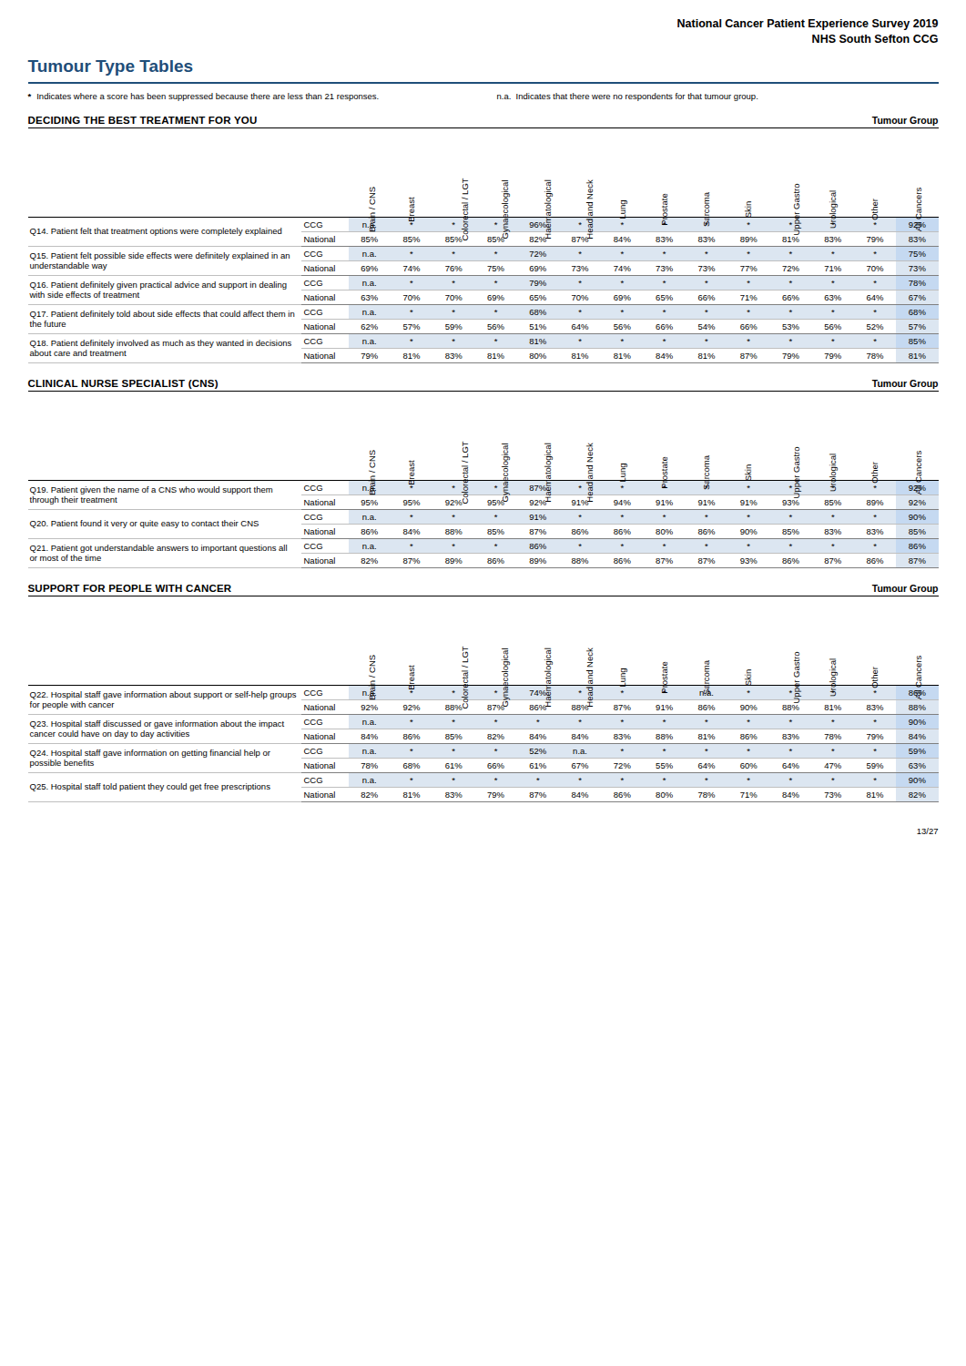National Cancer Patient Experience Survey 2019
NHS South Sefton CCG
Tumour Type Tables
*Indicates where a score has been suppressed because there are less than 21 responses.
n.a. Indicates that there were no respondents for that tumour group.
DECIDING THE BEST TREATMENT FOR YOU
Tumour Group
| | | Brain / CNS | Breast | Colorectal / LGT | Gynaecological | Haematological | Head and Neck | Lung | Prostate | Sarcoma | Skin | Upper Gastro | Urological | Other | All Cancers |
| --- | --- | --- | --- | --- | --- | --- | --- | --- | --- | --- | --- | --- | --- | --- | --- |
| Q14. Patient felt that treatment options were completely explained | CCG | n.a. | * | * | * | 96% | * | * | * | * | * | * | * | * | 92% |
| National | 85% | 85% | 85% | 85% | 82% | 87% | 84% | 83% | 83% | 89% | 81% | 83% | 79% | 83% |
| Q15. Patient felt possible side effects were definitely explained in an understandable way | CCG | n.a. | * | * | * | 72% | * | * | * | * | * | * | * | * | 75% |
| National | 69% | 74% | 76% | 75% | 69% | 73% | 74% | 73% | 73% | 77% | 72% | 71% | 70% | 73% |
| Q16. Patient definitely given practical advice and support in dealing with side effects of treatment | CCG | n.a. | * | * | * | 79% | * | * | * | * | * | * | * | * | 78% |
| National | 63% | 70% | 70% | 69% | 65% | 70% | 69% | 65% | 66% | 71% | 66% | 63% | 64% | 67% |
| Q17. Patient definitely told about side effects that could affect them in the future | CCG | n.a. | * | * | * | 68% | * | * | * | * | * | * | * | * | 68% |
| National | 62% | 57% | 59% | 56% | 51% | 64% | 56% | 66% | 54% | 66% | 53% | 56% | 52% | 57% |
| Q18. Patient definitely involved as much as they wanted in decisions about care and treatment | CCG | n.a. | * | * | * | 81% | * | * | * | * | * | * | * | * | 85% |
| National | 79% | 81% | 83% | 81% | 80% | 81% | 81% | 84% | 81% | 87% | 79% | 79% | 78% | 81% |
CLINICAL NURSE SPECIALIST (CNS)
Tumour Group
| | | Brain / CNS | Breast | Colorectal / LGT | Gynaecological | Haematological | Head and Neck | Lung | Prostate | Sarcoma | Skin | Upper Gastro | Urological | Other | All Cancers |
| --- | --- | --- | --- | --- | --- | --- | --- | --- | --- | --- | --- | --- | --- | --- | --- |
| Q19. Patient given the name of a CNS who would support them through their treatment | CCG | n.a. | * | * | * | 87% | * | * | * | * | * | * | * | * | 92% |
| National | 95% | 95% | 92% | 95% | 92% | 91% | 94% | 91% | 91% | 91% | 93% | 85% | 89% | 92% |
| Q20. Patient found it very or quite easy to contact their CNS | CCG | n.a. | * | * | * | 91% | * | * | * | * | * | * | * | * | 90% |
| National | 86% | 84% | 88% | 85% | 87% | 86% | 86% | 80% | 86% | 90% | 85% | 83% | 83% | 85% |
| Q21. Patient got understandable answers to important questions all or most of the time | CCG | n.a. | * | * | * | 86% | * | * | * | * | * | * | * | * | 86% |
| National | 82% | 87% | 89% | 86% | 89% | 88% | 86% | 87% | 87% | 93% | 86% | 87% | 86% | 87% |
SUPPORT FOR PEOPLE WITH CANCER
Tumour Group
| | | Brain / CNS | Breast | Colorectal / LGT | Gynaecological | Haematological | Head and Neck | Lung | Prostate | Sarcoma | Skin | Upper Gastro | Urological | Other | All Cancers |
| --- | --- | --- | --- | --- | --- | --- | --- | --- | --- | --- | --- | --- | --- | --- | --- |
| Q22. Hospital staff gave information about support or self-help groups for people with cancer | CCG | n.a. | * | * | * | 74% | * | * | * | n.a. | * | * | * | * | 86% |
| National | 92% | 92% | 88% | 87% | 86% | 88% | 87% | 91% | 86% | 90% | 88% | 81% | 83% | 88% |
| Q23. Hospital staff discussed or gave information about the impact cancer could have on day to day activities | CCG | n.a. | * | * | * | * | * | * | * | * | * | * | * | * | 90% |
| National | 84% | 86% | 85% | 82% | 84% | 84% | 83% | 88% | 81% | 86% | 83% | 78% | 79% | 84% |
| Q24. Hospital staff gave information on getting financial help or possible benefits | CCG | n.a. | * | * | * | 52% | n.a. | * | * | * | * | * | * | * | 59% |
| National | 78% | 68% | 61% | 66% | 61% | 67% | 72% | 55% | 64% | 60% | 64% | 47% | 59% | 63% |
| Q25. Hospital staff told patient they could get free prescriptions | CCG | n.a. | * | * | * | * | * | * | * | * | * | * | * | * | 90% |
| National | 82% | 81% | 83% | 79% | 87% | 84% | 86% | 80% | 78% | 71% | 84% | 73% | 81% | 82% |
13/27